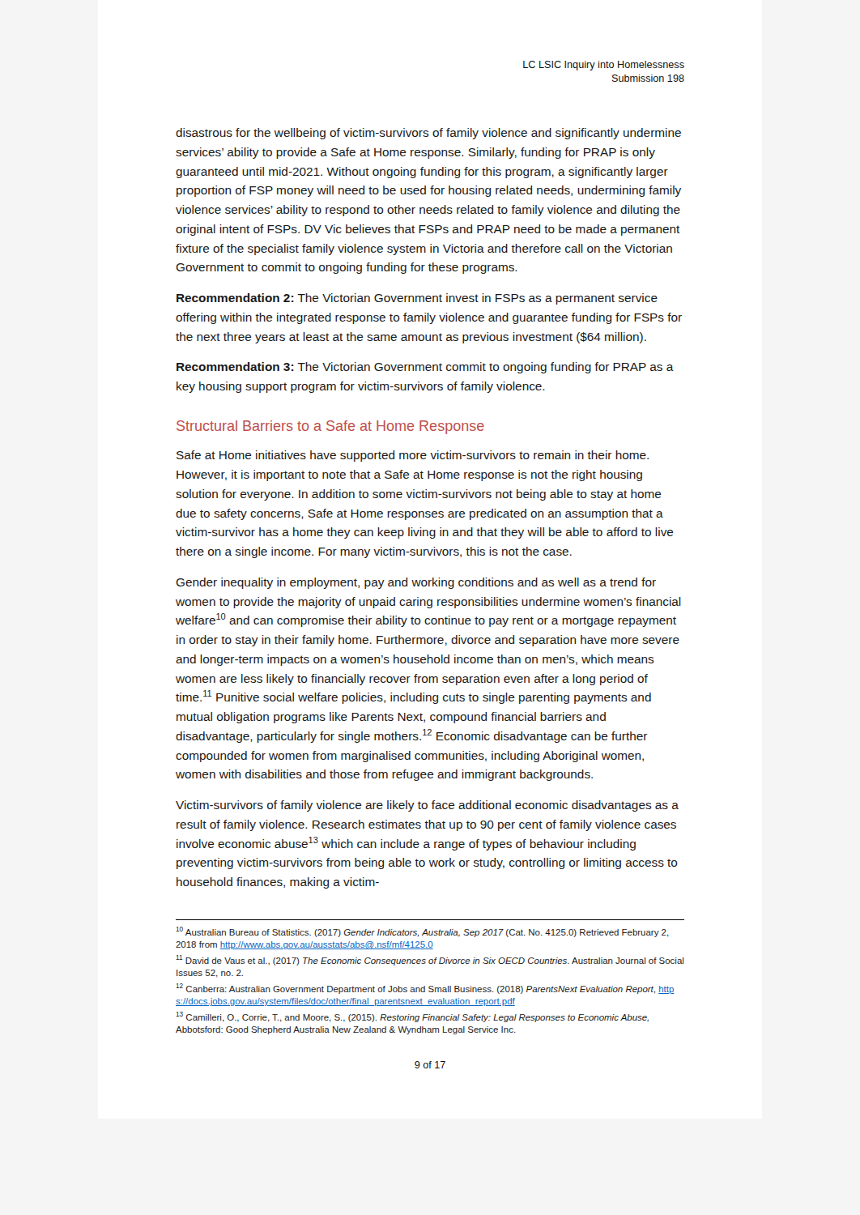LC LSIC Inquiry into Homelessness
Submission 198
disastrous for the wellbeing of victim-survivors of family violence and significantly undermine services’ ability to provide a Safe at Home response. Similarly, funding for PRAP is only guaranteed until mid-2021. Without ongoing funding for this program, a significantly larger proportion of FSP money will need to be used for housing related needs, undermining family violence services’ ability to respond to other needs related to family violence and diluting the original intent of FSPs. DV Vic believes that FSPs and PRAP need to be made a permanent fixture of the specialist family violence system in Victoria and therefore call on the Victorian Government to commit to ongoing funding for these programs.
Recommendation 2: The Victorian Government invest in FSPs as a permanent service offering within the integrated response to family violence and guarantee funding for FSPs for the next three years at least at the same amount as previous investment ($64 million).
Recommendation 3: The Victorian Government commit to ongoing funding for PRAP as a key housing support program for victim-survivors of family violence.
Structural Barriers to a Safe at Home Response
Safe at Home initiatives have supported more victim-survivors to remain in their home. However, it is important to note that a Safe at Home response is not the right housing solution for everyone. In addition to some victim-survivors not being able to stay at home due to safety concerns, Safe at Home responses are predicated on an assumption that a victim-survivor has a home they can keep living in and that they will be able to afford to live there on a single income. For many victim-survivors, this is not the case.
Gender inequality in employment, pay and working conditions and as well as a trend for women to provide the majority of unpaid caring responsibilities undermine women’s financial welfare10 and can compromise their ability to continue to pay rent or a mortgage repayment in order to stay in their family home. Furthermore, divorce and separation have more severe and longer-term impacts on a women’s household income than on men’s, which means women are less likely to financially recover from separation even after a long period of time.11 Punitive social welfare policies, including cuts to single parenting payments and mutual obligation programs like Parents Next, compound financial barriers and disadvantage, particularly for single mothers.12 Economic disadvantage can be further compounded for women from marginalised communities, including Aboriginal women, women with disabilities and those from refugee and immigrant backgrounds.
Victim-survivors of family violence are likely to face additional economic disadvantages as a result of family violence. Research estimates that up to 90 per cent of family violence cases involve economic abuse13 which can include a range of types of behaviour including preventing victim-survivors from being able to work or study, controlling or limiting access to household finances, making a victim-
10 Australian Bureau of Statistics. (2017) Gender Indicators, Australia, Sep 2017 (Cat. No. 4125.0) Retrieved February 2, 2018 from http://www.abs.gov.au/ausstats/abs@.nsf/mf/4125.0
11 David de Vaus et al., (2017) The Economic Consequences of Divorce in Six OECD Countries. Australian Journal of Social Issues 52, no. 2.
12 Canberra: Australian Government Department of Jobs and Small Business. (2018) ParentsNext Evaluation Report, https://docs.jobs.gov.au/system/files/doc/other/final_parentsnext_evaluation_report.pdf
13 Camilleri, O., Corrie, T., and Moore, S., (2015). Restoring Financial Safety: Legal Responses to Economic Abuse, Abbotsford: Good Shepherd Australia New Zealand & Wyndham Legal Service Inc.
9 of 17